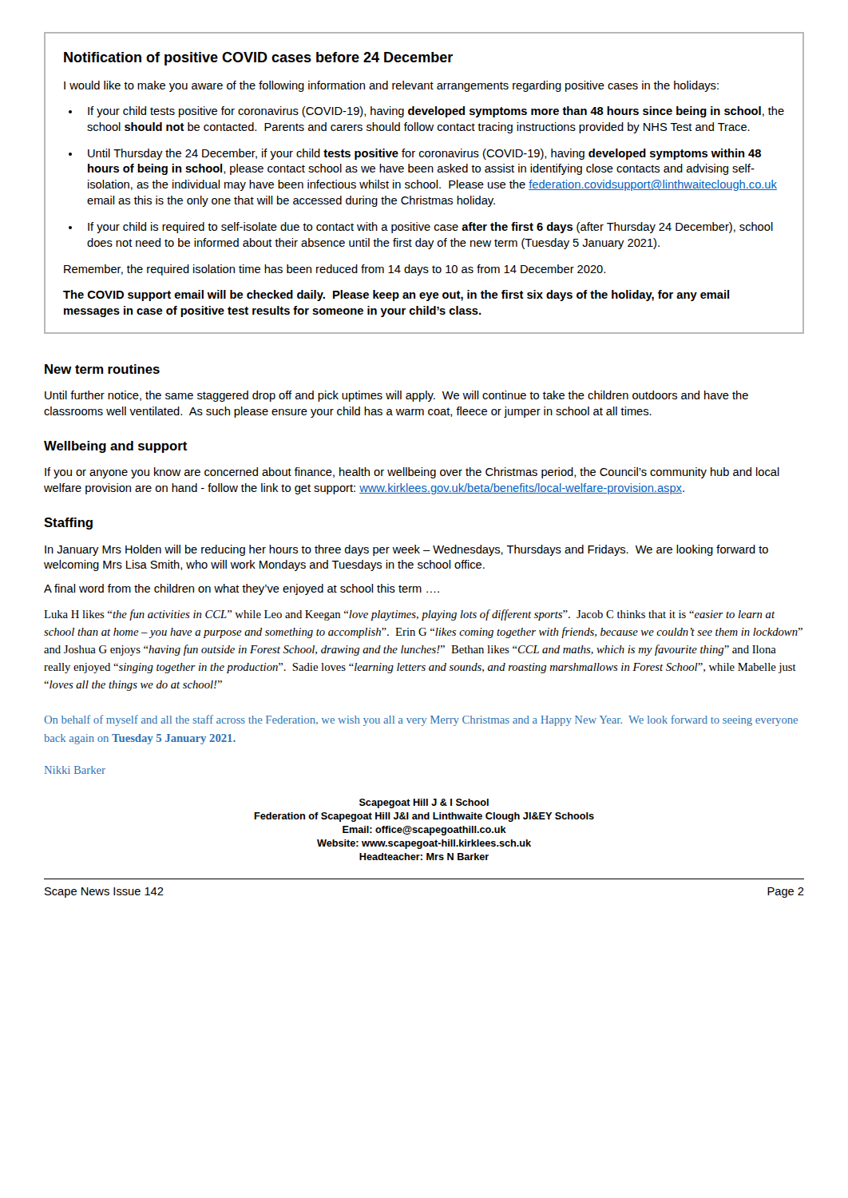Notification of positive COVID cases before 24 December
I would like to make you aware of the following information and relevant arrangements regarding positive cases in the holidays:
If your child tests positive for coronavirus (COVID-19), having developed symptoms more than 48 hours since being in school, the school should not be contacted. Parents and carers should follow contact tracing instructions provided by NHS Test and Trace.
Until Thursday the 24 December, if your child tests positive for coronavirus (COVID-19), having developed symptoms within 48 hours of being in school, please contact school as we have been asked to assist in identifying close contacts and advising self-isolation, as the individual may have been infectious whilst in school. Please use the federation.covidsupport@linthwaiteclough.co.uk email as this is the only one that will be accessed during the Christmas holiday.
If your child is required to self-isolate due to contact with a positive case after the first 6 days (after Thursday 24 December), school does not need to be informed about their absence until the first day of the new term (Tuesday 5 January 2021).
Remember, the required isolation time has been reduced from 14 days to 10 as from 14 December 2020.
The COVID support email will be checked daily. Please keep an eye out, in the first six days of the holiday, for any email messages in case of positive test results for someone in your child’s class.
New term routines
Until further notice, the same staggered drop off and pick uptimes will apply. We will continue to take the children outdoors and have the classrooms well ventilated. As such please ensure your child has a warm coat, fleece or jumper in school at all times.
Wellbeing and support
If you or anyone you know are concerned about finance, health or wellbeing over the Christmas period, the Council’s community hub and local welfare provision are on hand - follow the link to get support: www.kirklees.gov.uk/beta/benefits/local-welfare-provision.aspx.
Staffing
In January Mrs Holden will be reducing her hours to three days per week – Wednesdays, Thursdays and Fridays. We are looking forward to welcoming Mrs Lisa Smith, who will work Mondays and Tuesdays in the school office.
A final word from the children on what they’ve enjoyed at school this term ….
Luka H likes “the fun activities in CCL” while Leo and Keegan “love playtimes, playing lots of different sports”. Jacob C thinks that it is “easier to learn at school than at home – you have a purpose and something to accomplish”. Erin G “likes coming together with friends, because we couldn’t see them in lockdown” and Joshua G enjoys “having fun outside in Forest School, drawing and the lunches!” Bethan likes “CCL and maths, which is my favourite thing” and Ilona really enjoyed “singing together in the production”. Sadie loves “learning letters and sounds, and roasting marshmallows in Forest School”, while Mabelle just “loves all the things we do at school!”
On behalf of myself and all the staff across the Federation, we wish you all a very Merry Christmas and a Happy New Year. We look forward to seeing everyone back again on Tuesday 5 January 2021.
Nikki Barker
Scapegoat Hill J & I School
Federation of Scapegoat Hill J&I and Linthwaite Clough JI&EY Schools
Email: office@scapegoathill.co.uk
Website: www.scapegoat-hill.kirklees.sch.uk
Headteacher: Mrs N Barker
Scape News Issue 142 Page 2